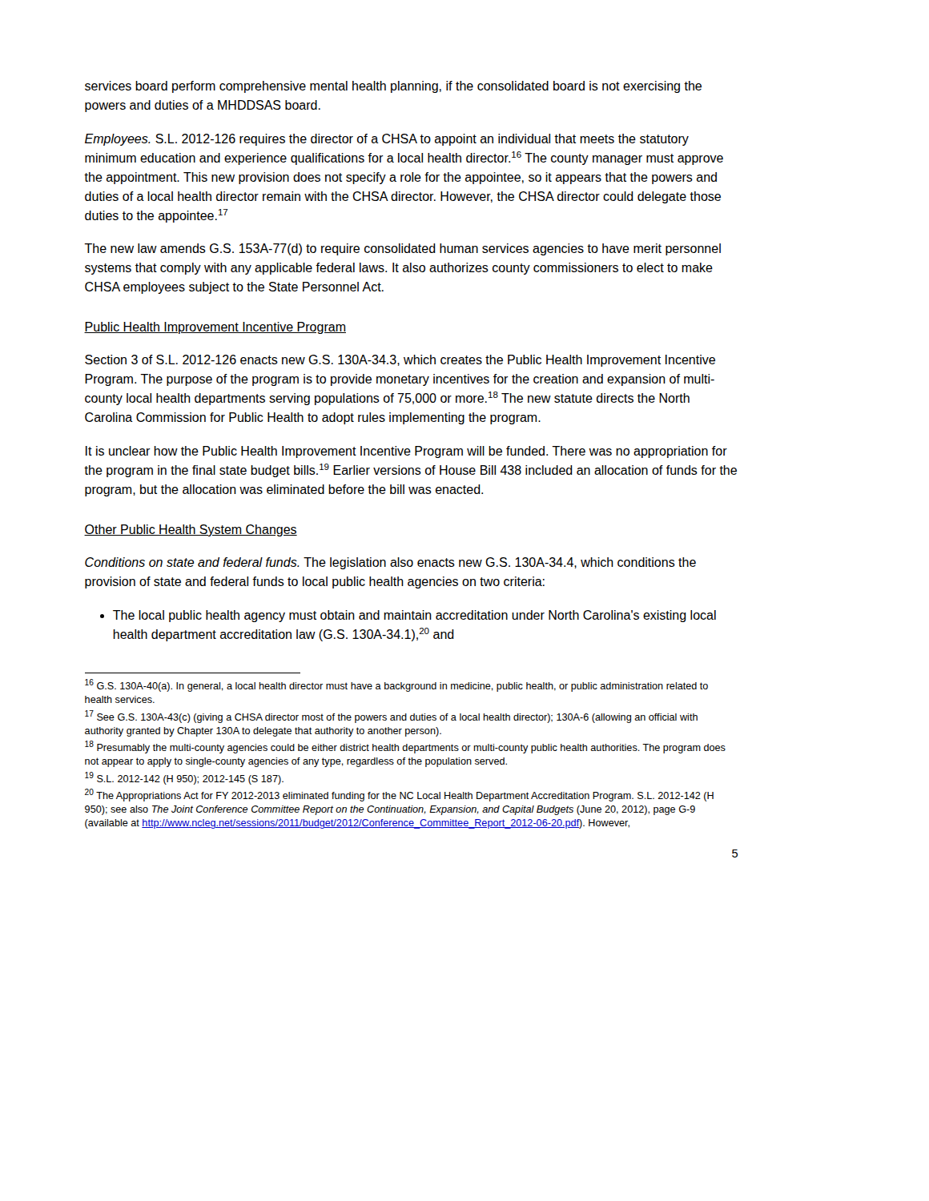services board perform comprehensive mental health planning, if the consolidated board is not exercising the powers and duties of a MHDDSAS board.
Employees. S.L. 2012-126 requires the director of a CHSA to appoint an individual that meets the statutory minimum education and experience qualifications for a local health director.16 The county manager must approve the appointment. This new provision does not specify a role for the appointee, so it appears that the powers and duties of a local health director remain with the CHSA director. However, the CHSA director could delegate those duties to the appointee.17
The new law amends G.S. 153A-77(d) to require consolidated human services agencies to have merit personnel systems that comply with any applicable federal laws. It also authorizes county commissioners to elect to make CHSA employees subject to the State Personnel Act.
Public Health Improvement Incentive Program
Section 3 of S.L. 2012-126 enacts new G.S. 130A-34.3, which creates the Public Health Improvement Incentive Program. The purpose of the program is to provide monetary incentives for the creation and expansion of multi-county local health departments serving populations of 75,000 or more.18 The new statute directs the North Carolina Commission for Public Health to adopt rules implementing the program.
It is unclear how the Public Health Improvement Incentive Program will be funded. There was no appropriation for the program in the final state budget bills.19 Earlier versions of House Bill 438 included an allocation of funds for the program, but the allocation was eliminated before the bill was enacted.
Other Public Health System Changes
Conditions on state and federal funds. The legislation also enacts new G.S. 130A-34.4, which conditions the provision of state and federal funds to local public health agencies on two criteria:
The local public health agency must obtain and maintain accreditation under North Carolina's existing local health department accreditation law (G.S. 130A-34.1),20 and
16 G.S. 130A-40(a). In general, a local health director must have a background in medicine, public health, or public administration related to health services.
17 See G.S. 130A-43(c) (giving a CHSA director most of the powers and duties of a local health director); 130A-6 (allowing an official with authority granted by Chapter 130A to delegate that authority to another person).
18 Presumably the multi-county agencies could be either district health departments or multi-county public health authorities. The program does not appear to apply to single-county agencies of any type, regardless of the population served.
19 S.L. 2012-142 (H 950); 2012-145 (S 187).
20 The Appropriations Act for FY 2012-2013 eliminated funding for the NC Local Health Department Accreditation Program. S.L. 2012-142 (H 950); see also The Joint Conference Committee Report on the Continuation, Expansion, and Capital Budgets (June 20, 2012), page G-9 (available at http://www.ncleg.net/sessions/2011/budget/2012/Conference_Committee_Report_2012-06-20.pdf). However,
5